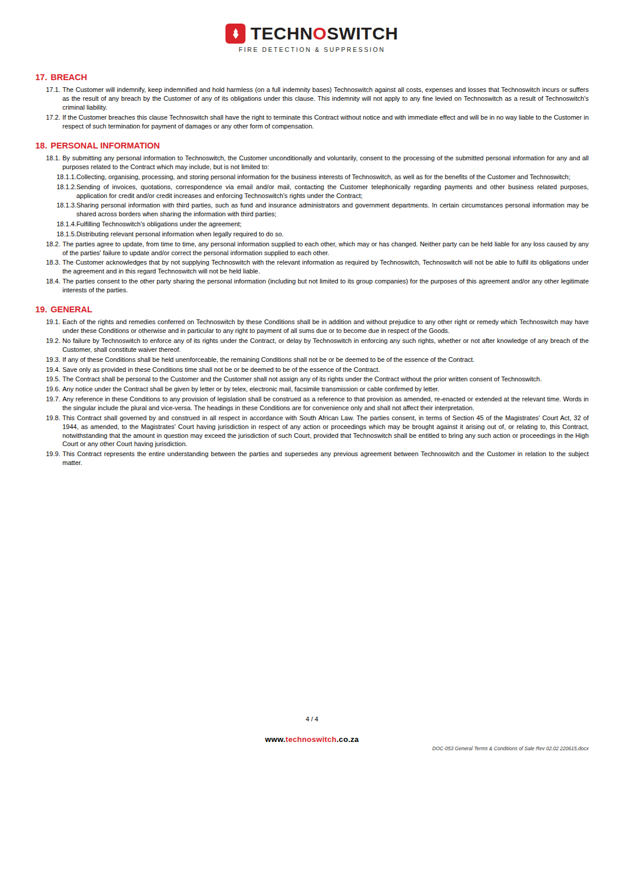TECHNOSWITCH
FIRE DETECTION & SUPPRESSION
17. BREACH
17.1.
The Customer will indemnify, keep indemnified and hold harmless (on a full indemnity bases) Technoswitch against all costs, expenses and losses that Technoswitch incurs or suffers as the result of any breach by the Customer of any of its obligations under this clause. This indemnity will not apply to any fine levied on Technoswitch as a result of Technoswitch's criminal liability.
17.2.
If the Customer breaches this clause Technoswitch shall have the right to terminate this Contract without notice and with immediate effect and will be in no way liable to the Customer in respect of such termination for payment of damages or any other form of compensation.
18. PERSONAL INFORMATION
18.1.
By submitting any personal information to Technoswitch, the Customer unconditionally and voluntarily, consent to the processing of the submitted personal information for any and all purposes related to the Contract which may include, but is not limited to:
18.1.1.
Collecting, organising, processing, and storing personal information for the business interests of Technoswitch, as well as for the benefits of the Customer and Technoswitch;
18.1.2.
Sending of invoices, quotations, correspondence via email and/or mail, contacting the Customer telephonically regarding payments and other business related purposes, application for credit and/or credit increases and enforcing Technoswitch's rights under the Contract;
18.1.3.
Sharing personal information with third parties, such as fund and insurance administrators and government departments. In certain circumstances personal information may be shared across borders when sharing the information with third parties;
18.1.4.
Fulfilling Technoswitch's obligations under the agreement;
18.1.5.
Distributing relevant personal information when legally required to do so.
18.2.
The parties agree to update, from time to time, any personal information supplied to each other, which may or has changed. Neither party can be held liable for any loss caused by any of the parties' failure to update and/or correct the personal information supplied to each other.
18.3.
The Customer acknowledges that by not supplying Technoswitch with the relevant information as required by Technoswitch, Technoswitch will not be able to fulfil its obligations under the agreement and in this regard Technoswitch will not be held liable.
18.4.
The parties consent to the other party sharing the personal information (including but not limited to its group companies) for the purposes of this agreement and/or any other legitimate interests of the parties.
19. GENERAL
19.1.
Each of the rights and remedies conferred on Technoswitch by these Conditions shall be in addition and without prejudice to any other right or remedy which Technoswitch may have under these Conditions or otherwise and in particular to any right to payment of all sums due or to become due in respect of the Goods.
19.2.
No failure by Technoswitch to enforce any of its rights under the Contract, or delay by Technoswitch in enforcing any such rights, whether or not after knowledge of any breach of the Customer, shall constitute waiver thereof.
19.3.
If any of these Conditions shall be held unenforceable, the remaining Conditions shall not be or be deemed to be of the essence of the Contract.
19.4.
Save only as provided in these Conditions time shall not be or be deemed to be of the essence of the Contract.
19.5.
The Contract shall be personal to the Customer and the Customer shall not assign any of its rights under the Contract without the prior written consent of Technoswitch.
19.6.
Any notice under the Contract shall be given by letter or by telex, electronic mail, facsimile transmission or cable confirmed by letter.
19.7.
Any reference in these Conditions to any provision of legislation shall be construed as a reference to that provision as amended, re-enacted or extended at the relevant time. Words in the singular include the plural and vice-versa. The headings in these Conditions are for convenience only and shall not affect their interpretation.
19.8.
This Contract shall governed by and construed in all respect in accordance with South African Law. The parties consent, in terms of Section 45 of the Magistrates' Court Act, 32 of 1944, as amended, to the Magistrates' Court having jurisdiction in respect of any action or proceedings which may be brought against it arising out of, or relating to, this Contract, notwithstanding that the amount in question may exceed the jurisdiction of such Court, provided that Technoswitch shall be entitled to bring any such action or proceedings in the High Court or any other Court having jurisdiction.
19.9.
This Contract represents the entire understanding between the parties and supersedes any previous agreement between Technoswitch and the Customer in relation to the subject matter.
4 / 4
www.technoswitch.co.za
DOC-053 General Terms & Conditions of Sale Rev 02.02 220615.docx